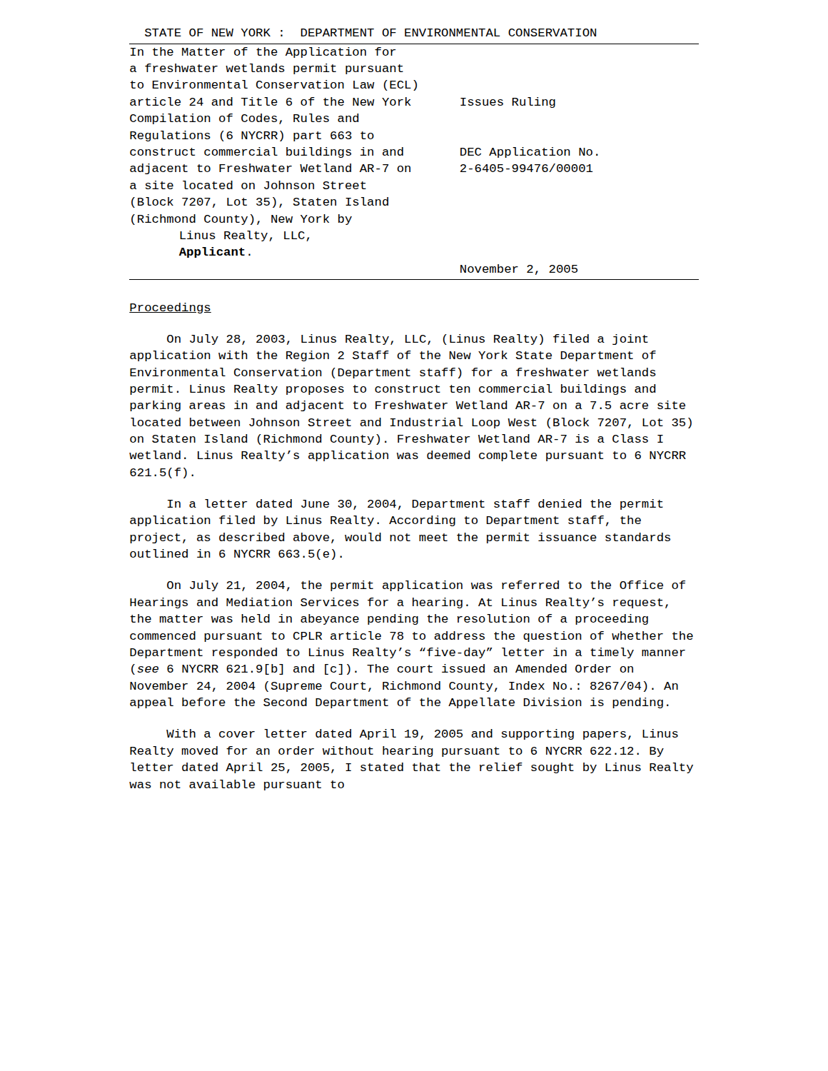STATE OF NEW YORK : DEPARTMENT OF ENVIRONMENTAL CONSERVATION
| In the Matter of the Application for a freshwater wetlands permit pursuant to Environmental Conservation Law (ECL) article 24 and Title 6 of the New York Compilation of Codes, Rules and Regulations (6 NYCRR) part 663 to construct commercial buildings in and adjacent to Freshwater Wetland AR-7 on a site located on Johnson Street (Block 7207, Lot 35), Staten Island (Richmond County), New York by | Issues Ruling DEC Application No. 2-6405-99476/00001 |
| Linus Realty, LLC, Applicant . | November 2, 2005 |
Proceedings
On July 28, 2003, Linus Realty, LLC, (Linus Realty) filed a joint application with the Region 2 Staff of the New York State Department of Environmental Conservation (Department staff) for a freshwater wetlands permit. Linus Realty proposes to construct ten commercial buildings and parking areas in and adjacent to Freshwater Wetland AR-7 on a 7.5 acre site located between Johnson Street and Industrial Loop West (Block 7207, Lot 35) on Staten Island (Richmond County). Freshwater Wetland AR-7 is a Class I wetland. Linus Realty’s application was deemed complete pursuant to 6 NYCRR 621.5(f).
In a letter dated June 30, 2004, Department staff denied the permit application filed by Linus Realty. According to Department staff, the project, as described above, would not meet the permit issuance standards outlined in 6 NYCRR 663.5(e).
On July 21, 2004, the permit application was referred to the Office of Hearings and Mediation Services for a hearing. At Linus Realty’s request, the matter was held in abeyance pending the resolution of a proceeding commenced pursuant to CPLR article 78 to address the question of whether the Department responded to Linus Realty’s “five-day” letter in a timely manner (see 6 NYCRR 621.9[b] and [c]). The court issued an Amended Order on November 24, 2004 (Supreme Court, Richmond County, Index No.: 8267/04). An appeal before the Second Department of the Appellate Division is pending.
With a cover letter dated April 19, 2005 and supporting papers, Linus Realty moved for an order without hearing pursuant to 6 NYCRR 622.12. By letter dated April 25, 2005, I stated that the relief sought by Linus Realty was not available pursuant to